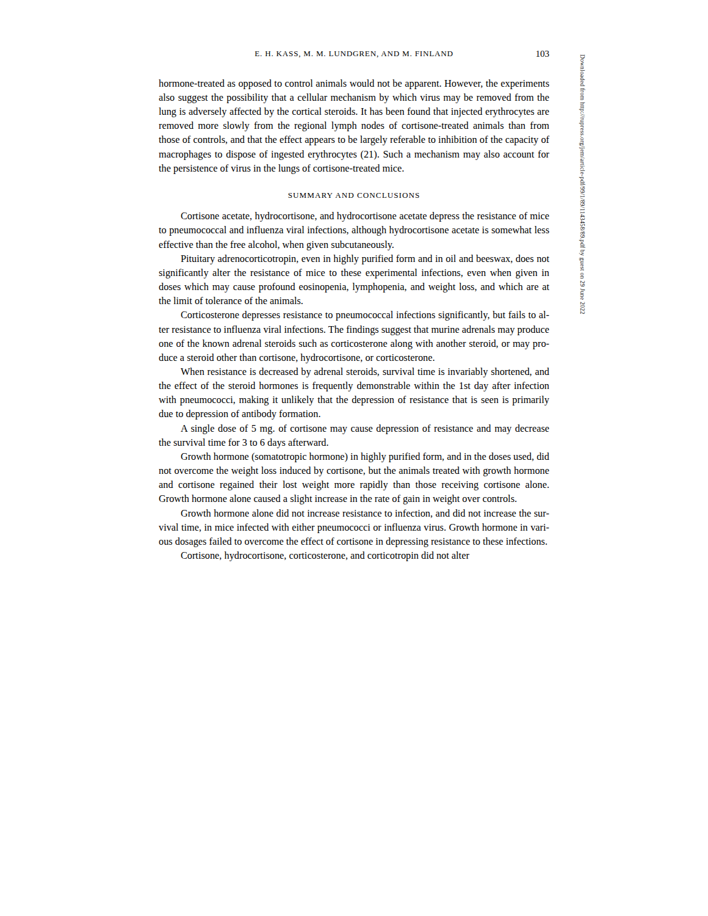E. H. Kass, M. M. Lundgren, and M. Finland 103
hormone-treated as opposed to control animals would not be apparent. However, the experiments also suggest the possibility that a cellular mechanism by which virus may be removed from the lung is adversely affected by the cortical steroids. It has been found that injected erythrocytes are removed more slowly from the regional lymph nodes of cortisone-treated animals than from those of controls, and that the effect appears to be largely referable to inhibition of the capacity of macrophages to dispose of ingested erythrocytes (21). Such a mechanism may also account for the persistence of virus in the lungs of cortisone-treated mice.
Summary and Conclusions
Cortisone acetate, hydrocortisone, and hydrocortisone acetate depress the resistance of mice to pneumococcal and influenza viral infections, although hydrocortisone acetate is somewhat less effective than the free alcohol, when given subcutaneously.
Pituitary adrenocorticotropin, even in highly purified form and in oil and beeswax, does not significantly alter the resistance of mice to these experimental infections, even when given in doses which may cause profound eosinopenia, lymphopenia, and weight loss, and which are at the limit of tolerance of the animals.
Corticosterone depresses resistance to pneumococcal infections significantly, but fails to alter resistance to influenza viral infections. The findings suggest that murine adrenals may produce one of the known adrenal steroids such as corticosterone along with another steroid, or may produce a steroid other than cortisone, hydrocortisone, or corticosterone.
When resistance is decreased by adrenal steroids, survival time is invariably shortened, and the effect of the steroid hormones is frequently demonstrable within the 1st day after infection with pneumococci, making it unlikely that the depression of resistance that is seen is primarily due to depression of antibody formation.
A single dose of 5 mg. of cortisone may cause depression of resistance and may decrease the survival time for 3 to 6 days afterward.
Growth hormone (somatotropic hormone) in highly purified form, and in the doses used, did not overcome the weight loss induced by cortisone, but the animals treated with growth hormone and cortisone regained their lost weight more rapidly than those receiving cortisone alone. Growth hormone alone caused a slight increase in the rate of gain in weight over controls.
Growth hormone alone did not increase resistance to infection, and did not increase the survival time, in mice infected with either pneumococci or influenza virus. Growth hormone in various dosages failed to overcome the effect of cortisone in depressing resistance to these infections.
Cortisone, hydrocortisone, corticosterone, and corticotropin did not alter
Downloaded from http://rupress.org/jem/article-pdf/99/1/89/1143458/89.pdf by guest on 29 June 2022